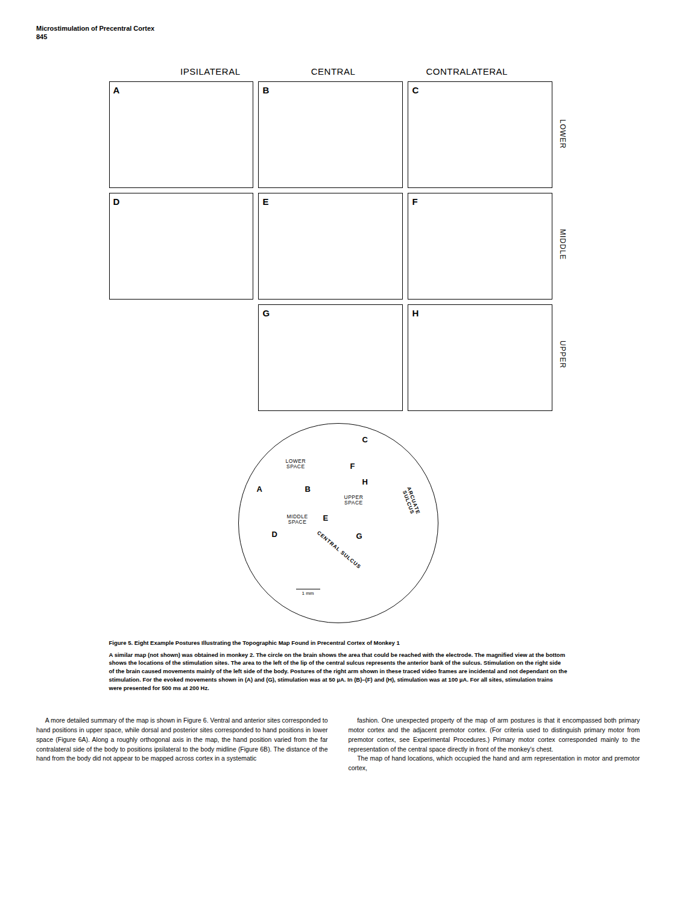Microstimulation of Precentral Cortex
845
IPSILATERAL CENTRAL CONTRALATERAL
A
B
C
D
E
F
G
H
LOWER
MIDDLE
UPPER
C LOWER
SPACE F H A B UPPER
SPACE MIDDLE
SPACE E D G ARCUATE SULCUS CENTRAL SULCUS
1 mm
Figure 5. Eight Example Postures Illustrating the Topographic Map Found in Precentral Cortex of Monkey 1
A similar map (not shown) was obtained in monkey 2. The circle on the brain shows the area that could be reached with the electrode. The magnified view at the bottom shows the locations of the stimulation sites. The area to the left of the lip of the central sulcus represents the anterior bank of the sulcus. Stimulation on the right side of the brain caused movements mainly of the left side of the body. Postures of the right arm shown in these traced video frames are incidental and not dependant on the stimulation. For the evoked movements shown in (A) and (G), stimulation was at 50 µA. In (B)–(F) and (H), stimulation was at 100 µA. For all sites, stimulation trains were presented for 500 ms at 200 Hz.
A more detailed summary of the map is shown in Figure 6. Ventral and anterior sites corresponded to hand positions in upper space, while dorsal and posterior sites corresponded to hand positions in lower space (Figure 6A). Along a roughly orthogonal axis in the map, the hand position varied from the far contralateral side of the body to positions ipsilateral to the body midline (Figure 6B). The distance of the hand from the body did not appear to be mapped across cortex in a systematic
fashion. One unexpected property of the map of arm postures is that it encompassed both primary motor cortex and the adjacent premotor cortex. (For criteria used to distinguish primary motor from premotor cortex, see Experimental Procedures.) Primary motor cortex corresponded mainly to the representation of the central space directly in front of the monkey's chest.
The map of hand locations, which occupied the hand and arm representation in motor and premotor cortex,